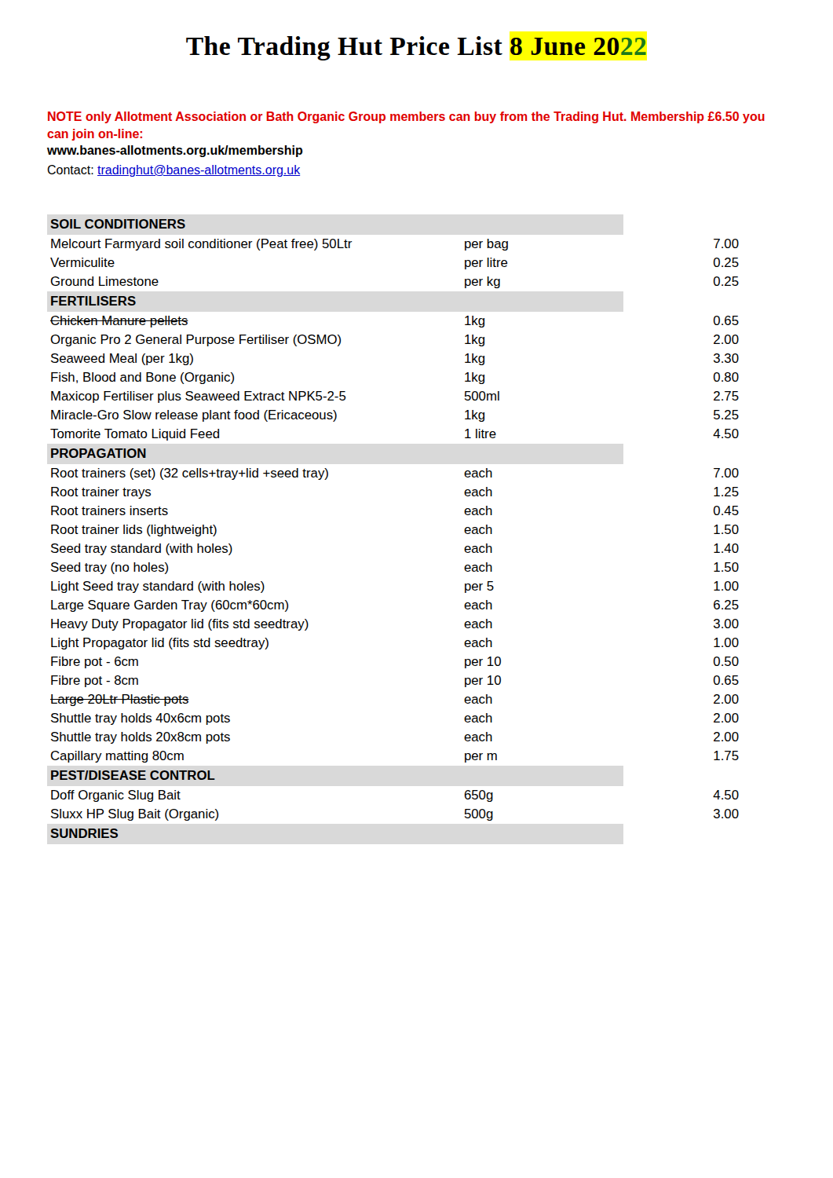The Trading Hut Price List 8 June 2022
NOTE only Allotment Association or Bath Organic Group members can buy from the Trading Hut. Membership £6.50 you can join on-line:
www.banes-allotments.org.uk/membership
Contact: tradinghut@banes-allotments.org.uk
| SOIL CONDITIONERS | |
| Melcourt Farmyard soil conditioner (Peat free) 50Ltr | per bag | 7.00 |
| Vermiculite | per litre | 0.25 |
| Ground Limestone | per kg | 0.25 |
| FERTILISERS | |
| Chicken Manure pellets | 1kg | 0.65 |
| Organic Pro 2 General Purpose Fertiliser (OSMO) | 1kg | 2.00 |
| Seaweed Meal (per 1kg) | 1kg | 3.30 |
| Fish, Blood and Bone (Organic) | 1kg | 0.80 |
| Maxicop Fertiliser plus Seaweed Extract NPK5-2-5 | 500ml | 2.75 |
| Miracle-Gro Slow release plant food (Ericaceous) | 1kg | 5.25 |
| Tomorite Tomato Liquid Feed | 1 litre | 4.50 |
| PROPAGATION | |
| Root trainers (set) (32 cells+tray+lid +seed tray) | each | 7.00 |
| Root trainer trays | each | 1.25 |
| Root trainers inserts | each | 0.45 |
| Root trainer lids (lightweight) | each | 1.50 |
| Seed tray standard (with holes) | each | 1.40 |
| Seed tray (no holes) | each | 1.50 |
| Light Seed tray standard (with holes) | per 5 | 1.00 |
| Large Square Garden Tray (60cm*60cm) | each | 6.25 |
| Heavy Duty Propagator lid (fits std seedtray) | each | 3.00 |
| Light Propagator lid (fits std seedtray) | each | 1.00 |
| Fibre pot - 6cm | per 10 | 0.50 |
| Fibre pot - 8cm | per 10 | 0.65 |
| Large 20Ltr Plastic pots | each | 2.00 |
| Shuttle tray holds 40x6cm pots | each | 2.00 |
| Shuttle tray holds 20x8cm pots | each | 2.00 |
| Capillary matting 80cm | per m | 1.75 |
| PEST/DISEASE CONTROL | |
| Doff Organic Slug Bait | 650g | 4.50 |
| Sluxx HP Slug Bait (Organic) | 500g | 3.00 |
| SUNDRIES | |